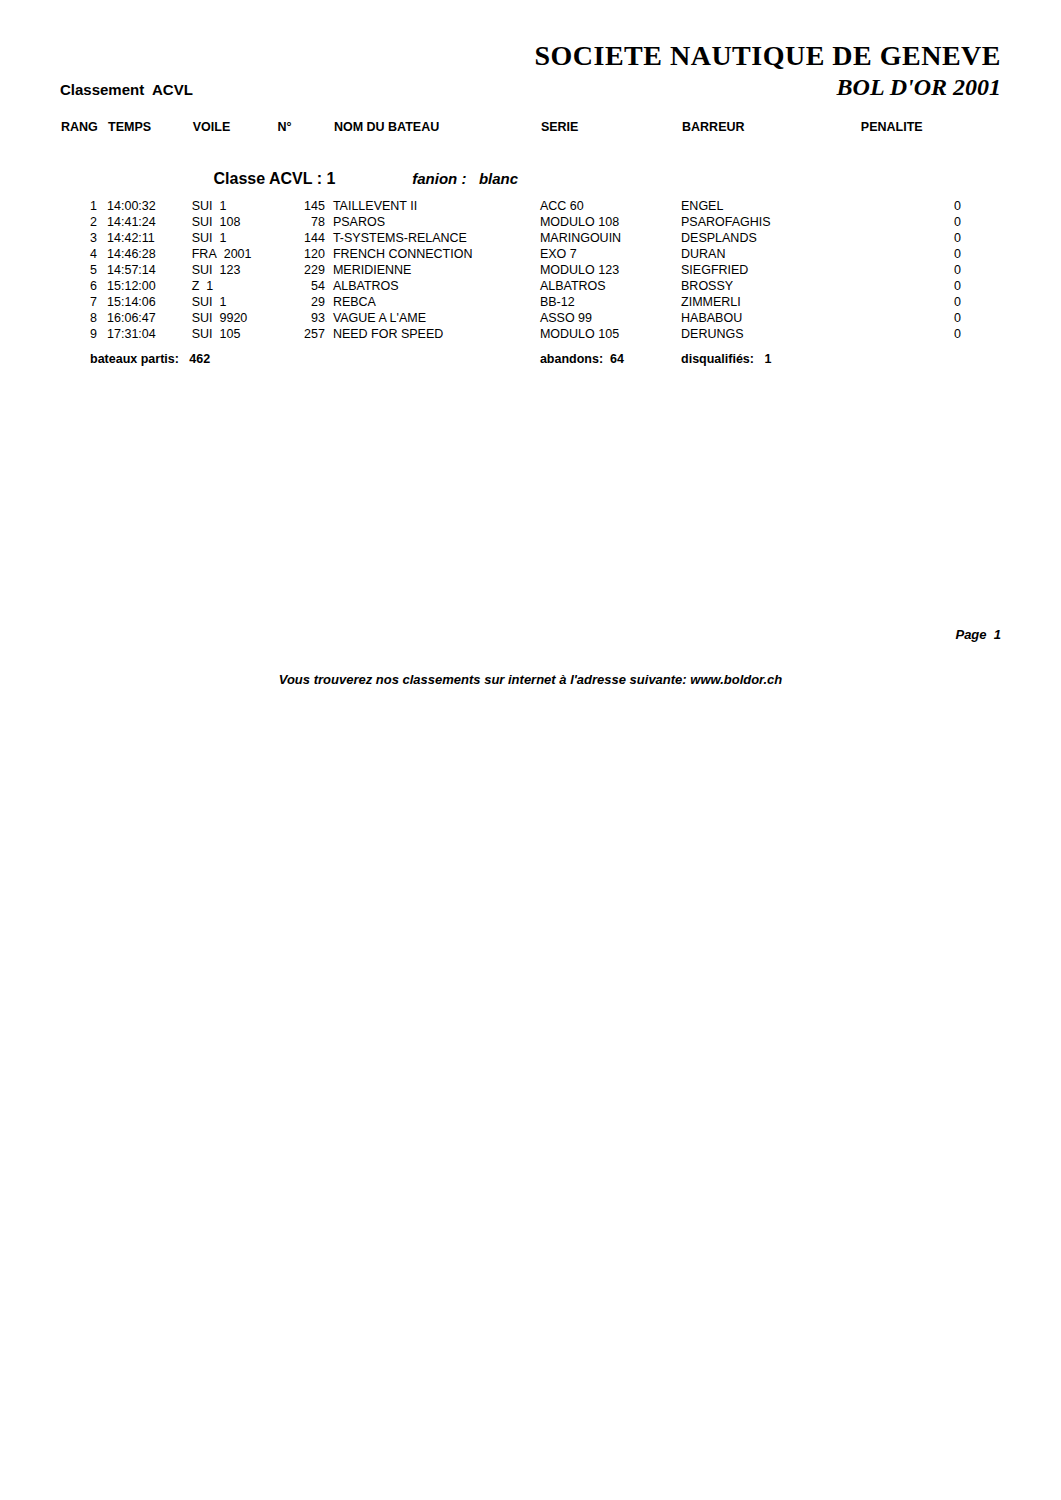SOCIETE NAUTIQUE DE GENEVE
Classement ACVL
BOL D'OR 2001
| RANG | TEMPS | VOILE | N° | NOM DU BATEAU | SERIE | BARREUR | PENALITE |
| --- | --- | --- | --- | --- | --- | --- | --- |
| Classe ACVL : 1 fanion : blanc |
| 1 | 14:00:32 | SUI 1 | 145 | TAILLEVENT II | ACC 60 | ENGEL | 0 |
| 2 | 14:41:24 | SUI 108 | 78 | PSAROS | MODULO 108 | PSAROFAGHIS | 0 |
| 3 | 14:42:11 | SUI 1 | 144 | T-SYSTEMS-RELANCE | MARINGOUIN | DESPLANDS | 0 |
| 4 | 14:46:28 | FRA 2001 | 120 | FRENCH CONNECTION | EXO 7 | DURAN | 0 |
| 5 | 14:57:14 | SUI 123 | 229 | MERIDIENNE | MODULO 123 | SIEGFRIED | 0 |
| 6 | 15:12:00 | Z 1 | 54 | ALBATROS | ALBATROS | BROSSY | 0 |
| 7 | 15:14:06 | SUI 1 | 29 | REBCA | BB-12 | ZIMMERLI | 0 |
| 8 | 16:06:47 | SUI 9920 | 93 | VAGUE A L'AME | ASSO 99 | HABABOU | 0 |
| 9 | 17:31:04 | SUI 105 | 257 | NEED FOR SPEED | MODULO 105 | DERUNGS | 0 |
| bateaux partis: 462 | | abandons: 64 | disqualifiés: 1 | |
Page 1
Vous trouverez nos classements sur internet à l'adresse suivante: www.boldor.ch